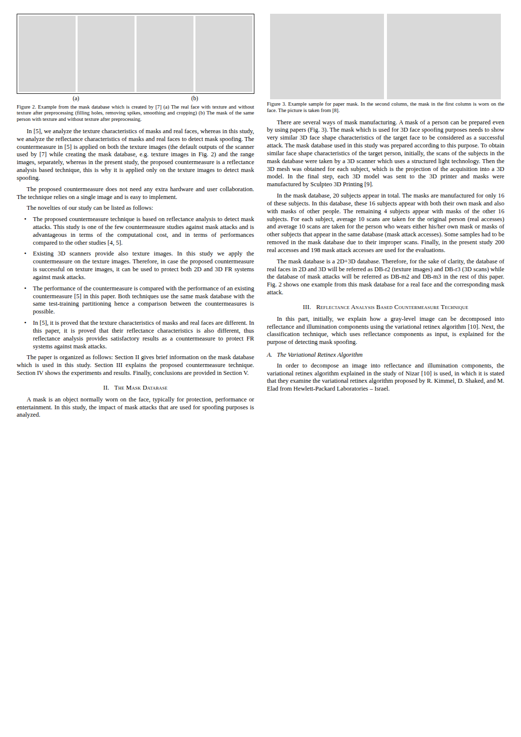(a) (b)
Figure 2. Example from the mask database which is created by [7] (a) The real face with texture and without texture after preprocessing (filling holes, removing spikes, smoothing and cropping) (b) The mask of the same person with texture and without texture after preprocessing.
In [5], we analyze the texture characteristics of masks and real faces, whereas in this study, we analyze the reflectance characteristics of masks and real faces to detect mask spoofing. The countermeasure in [5] is applied on both the texture images (the default outputs of the scanner used by [7] while creating the mask database, e.g. texture images in Fig. 2) and the range images, separately, whereas in the present study, the proposed countermeasure is a reflectance analysis based technique, this is why it is applied only on the texture images to detect mask spoofing.
The proposed countermeasure does not need any extra hardware and user collaboration. The technique relies on a single image and is easy to implement.
The novelties of our study can be listed as follows:
The proposed countermeasure technique is based on reflectance analysis to detect mask attacks. This study is one of the few countermeasure studies against mask attacks and is advantageous in terms of the computational cost, and in terms of performances compared to the other studies [4, 5].
Existing 3D scanners provide also texture images. In this study we apply the countermeasure on the texture images. Therefore, in case the proposed countermeasure is successful on texture images, it can be used to protect both 2D and 3D FR systems against mask attacks.
The performance of the countermeasure is compared with the performance of an existing countermeasure [5] in this paper. Both techniques use the same mask database with the same test-training partitioning hence a comparison between the countermeasures is possible.
In [5], it is proved that the texture characteristics of masks and real faces are different. In this paper, it is proved that their reflectance characteristics is also different, thus reflectance analysis provides satisfactory results as a countermeasure to protect FR systems against mask attacks.
The paper is organized as follows: Section II gives brief information on the mask database which is used in this study. Section III explains the proposed countermeasure technique. Section IV shows the experiments and results. Finally, conclusions are provided in Section V.
II. The Mask Database
A mask is an object normally worn on the face, typically for protection, performance or entertainment. In this study, the impact of mask attacks that are used for spoofing purposes is analyzed.
Figure 3. Example sample for paper mask. In the second column, the mask in the first column is worn on the face. The picture is taken from [8].
There are several ways of mask manufacturing. A mask of a person can be prepared even by using papers (Fig. 3). The mask which is used for 3D face spoofing purposes needs to show very similar 3D face shape characteristics of the target face to be considered as a successful attack. The mask database used in this study was prepared according to this purpose. To obtain similar face shape characteristics of the target person, initially, the scans of the subjects in the mask database were taken by a 3D scanner which uses a structured light technology. Then the 3D mesh was obtained for each subject, which is the projection of the acquisition into a 3D model. In the final step, each 3D model was sent to the 3D printer and masks were manufactured by Sculpteo 3D Printing [9].
In the mask database, 20 subjects appear in total. The masks are manufactured for only 16 of these subjects. In this database, these 16 subjects appear with both their own mask and also with masks of other people. The remaining 4 subjects appear with masks of the other 16 subjects. For each subject, average 10 scans are taken for the original person (real accesses) and average 10 scans are taken for the person who wears either his/her own mask or masks of other subjects that appear in the same database (mask attack accesses). Some samples had to be removed in the mask database due to their improper scans. Finally, in the present study 200 real accesses and 198 mask attack accesses are used for the evaluations.
The mask database is a 2D+3D database. Therefore, for the sake of clarity, the database of real faces in 2D and 3D will be referred as DB-r2 (texture images) and DB-r3 (3D scans) while the database of mask attacks will be referred as DB-m2 and DB-m3 in the rest of this paper. Fig. 2 shows one example from this mask database for a real face and the corresponding mask attack.
III. Reflectance Analysis Based Countermeasure Technique
In this part, initially, we explain how a gray-level image can be decomposed into reflectance and illumination components using the variational retinex algorithm [10]. Next, the classification technique, which uses reflectance components as input, is explained for the purpose of detecting mask spoofing.
A. The Variational Retinex Algorithm
In order to decompose an image into reflectance and illumination components, the variational retinex algorithm explained in the study of Nizar [10] is used, in which it is stated that they examine the variational retinex algorithm proposed by R. Kimmel, D. Shaked, and M. Elad from Hewlett-Packard Laboratories – Israel.